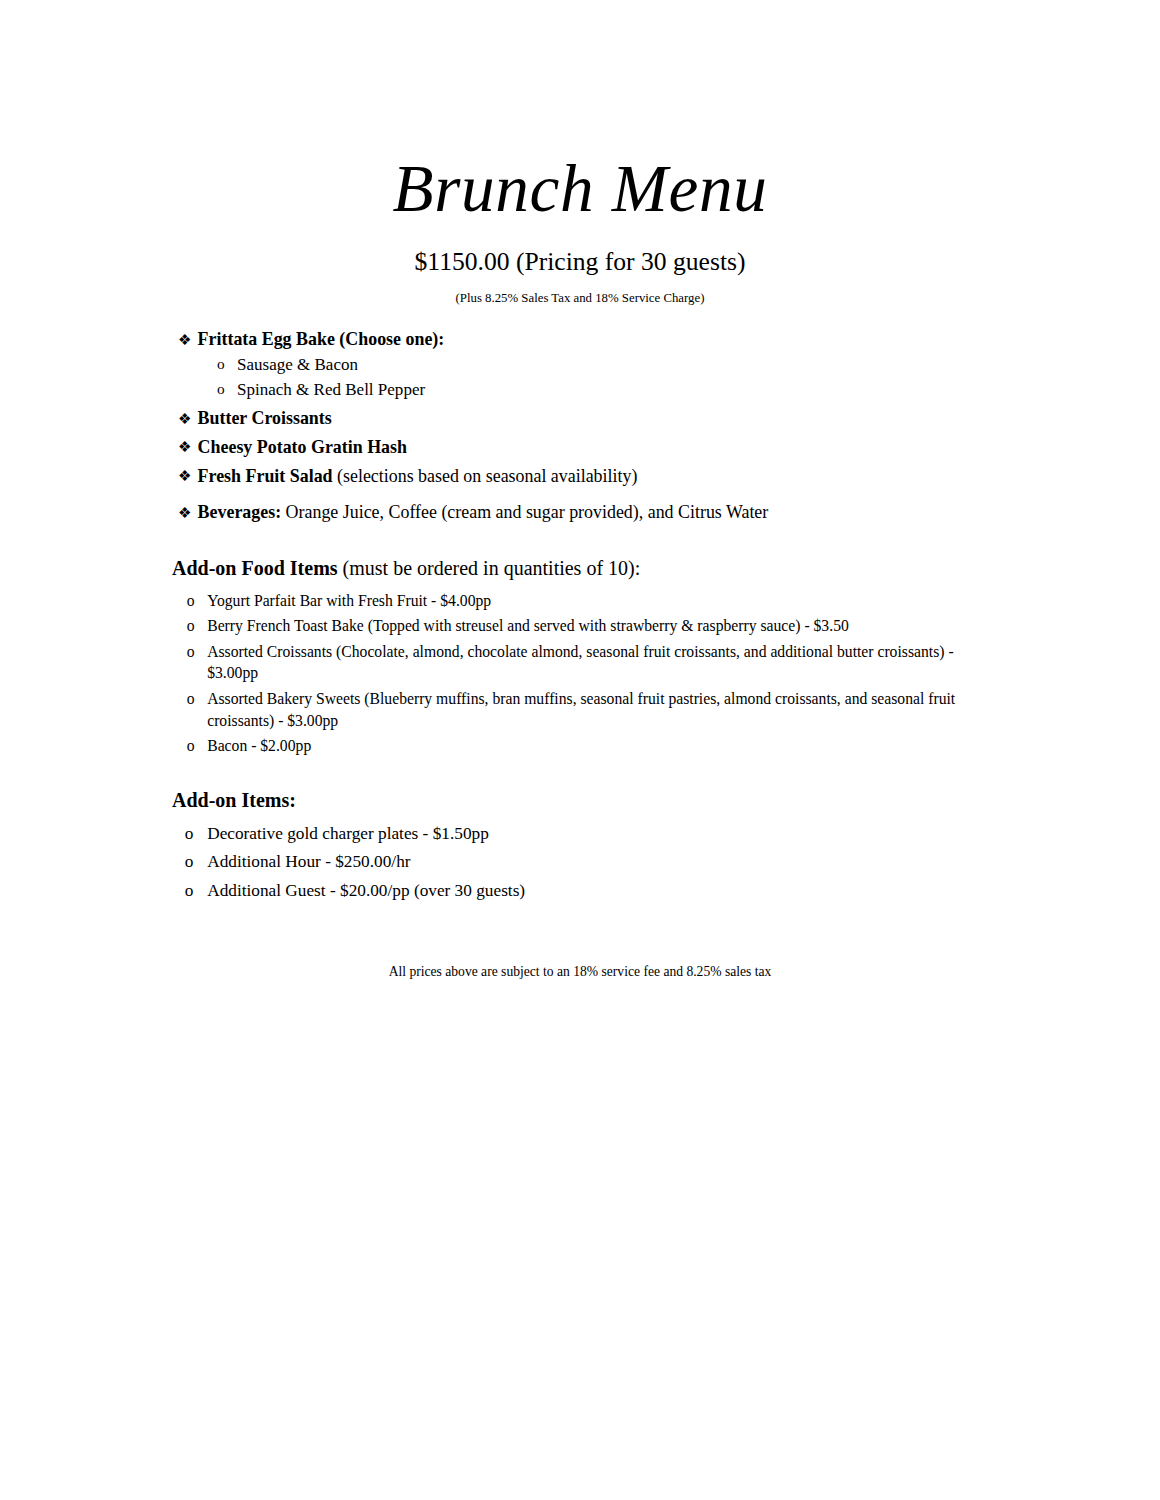Brunch Menu
$1150.00 (Pricing for 30 guests)
(Plus 8.25% Sales Tax and 18% Service Charge)
Frittata Egg Bake (Choose one):
Sausage & Bacon
Spinach & Red Bell Pepper
Butter Croissants
Cheesy Potato Gratin Hash
Fresh Fruit Salad (selections based on seasonal availability)
Beverages: Orange Juice, Coffee (cream and sugar provided), and Citrus Water
Add-on Food Items (must be ordered in quantities of 10):
Yogurt Parfait Bar with Fresh Fruit - $4.00pp
Berry French Toast Bake (Topped with streusel and served with strawberry & raspberry sauce) - $3.50
Assorted Croissants (Chocolate, almond, chocolate almond, seasonal fruit croissants, and additional butter croissants) - $3.00pp
Assorted Bakery Sweets (Blueberry muffins, bran muffins, seasonal fruit pastries, almond croissants, and seasonal fruit croissants) - $3.00pp
Bacon - $2.00pp
Add-on Items:
Decorative gold charger plates - $1.50pp
Additional Hour - $250.00/hr
Additional Guest - $20.00/pp (over 30 guests)
All prices above are subject to an 18% service fee and 8.25% sales tax